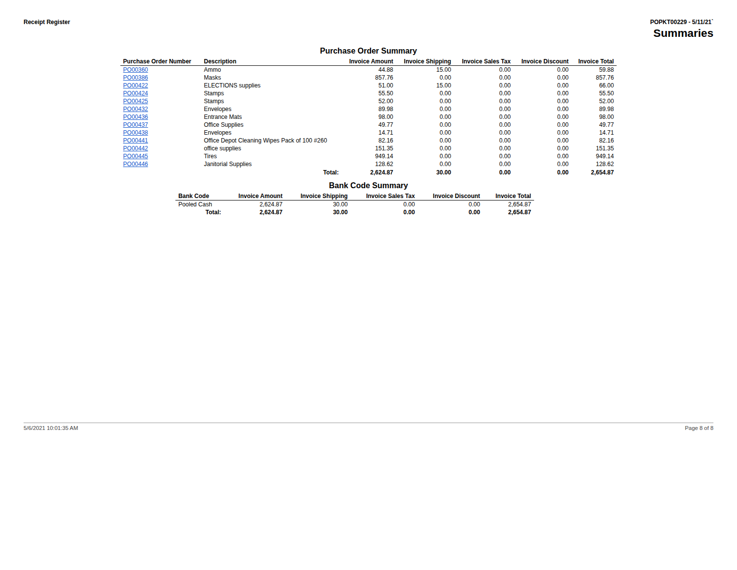Receipt Register
POPKT00229 - 5/11/21`
Summaries
Purchase Order Summary
| Purchase Order Number | Description | Invoice Amount | Invoice Shipping | Invoice Sales Tax | Invoice Discount | Invoice Total |
| --- | --- | --- | --- | --- | --- | --- |
| PO00360 | Ammo | 44.88 | 15.00 | 0.00 | 0.00 | 59.88 |
| PO00386 | Masks | 857.76 | 0.00 | 0.00 | 0.00 | 857.76 |
| PO00422 | ELECTIONS supplies | 51.00 | 15.00 | 0.00 | 0.00 | 66.00 |
| PO00424 | Stamps | 55.50 | 0.00 | 0.00 | 0.00 | 55.50 |
| PO00425 | Stamps | 52.00 | 0.00 | 0.00 | 0.00 | 52.00 |
| PO00432 | Envelopes | 89.98 | 0.00 | 0.00 | 0.00 | 89.98 |
| PO00436 | Entrance Mats | 98.00 | 0.00 | 0.00 | 0.00 | 98.00 |
| PO00437 | Office Supplies | 49.77 | 0.00 | 0.00 | 0.00 | 49.77 |
| PO00438 | Envelopes | 14.71 | 0.00 | 0.00 | 0.00 | 14.71 |
| PO00441 | Office Depot Cleaning Wipes Pack of 100 #260 | 82.16 | 0.00 | 0.00 | 0.00 | 82.16 |
| PO00442 | office supplies | 151.35 | 0.00 | 0.00 | 0.00 | 151.35 |
| PO00445 | Tires | 949.14 | 0.00 | 0.00 | 0.00 | 949.14 |
| PO00446 | Janitorial Supplies | 128.62 | 0.00 | 0.00 | 0.00 | 128.62 |
| | Total: | 2,624.87 | 30.00 | 0.00 | 0.00 | 2,654.87 |
Bank Code Summary
| Bank Code | Invoice Amount | Invoice Shipping | Invoice Sales Tax | Invoice Discount | Invoice Total |
| --- | --- | --- | --- | --- | --- |
| Pooled Cash | 2,624.87 | 30.00 | 0.00 | 0.00 | 2,654.87 |
| Total: | 2,624.87 | 30.00 | 0.00 | 0.00 | 2,654.87 |
5/6/2021 10:01:35 AM
Page 8 of 8